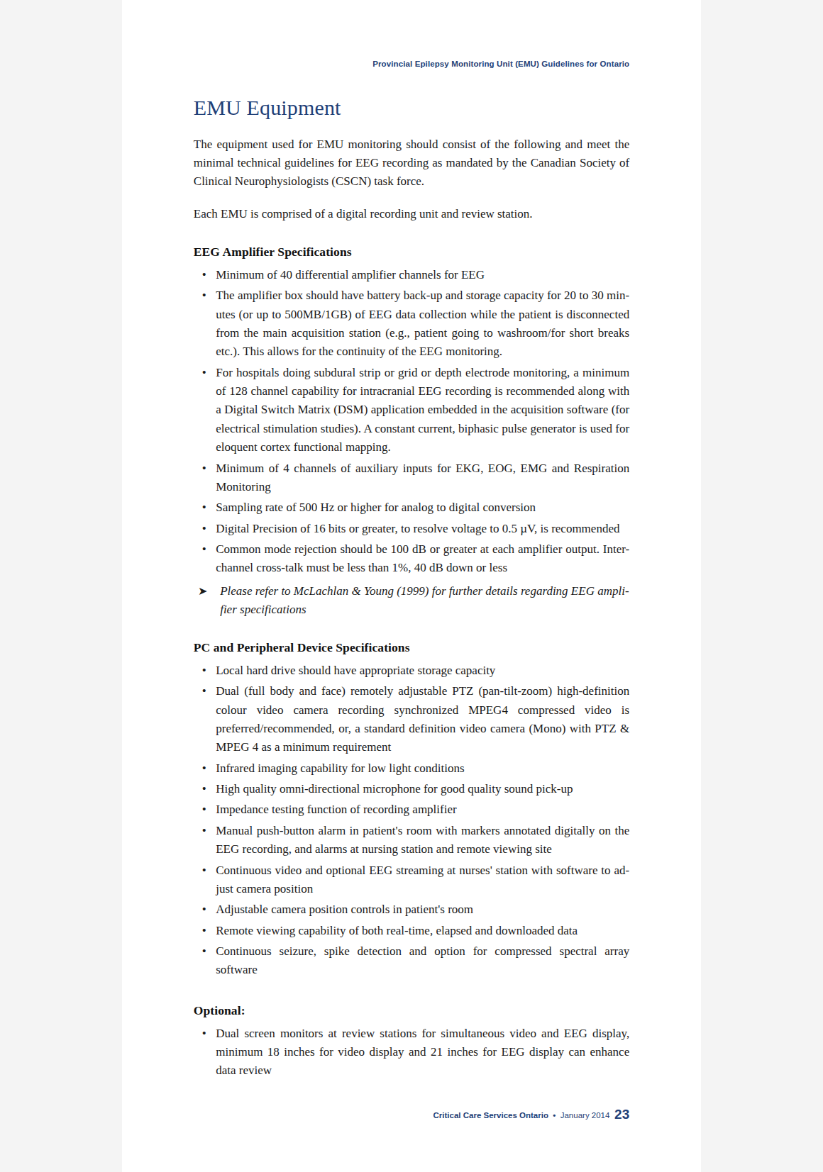Provincial Epilepsy Monitoring Unit (EMU) Guidelines for Ontario
EMU Equipment
The equipment used for EMU monitoring should consist of the following and meet the minimal technical guidelines for EEG recording as mandated by the Canadian Society of Clinical Neurophysiologists (CSCN) task force.
Each EMU is comprised of a digital recording unit and review station.
EEG Amplifier Specifications
Minimum of 40 differential amplifier channels for EEG
The amplifier box should have battery back-up and storage capacity for 20 to 30 minutes (or up to 500MB/1GB) of EEG data collection while the patient is disconnected from the main acquisition station (e.g., patient going to washroom/for short breaks etc.). This allows for the continuity of the EEG monitoring.
For hospitals doing subdural strip or grid or depth electrode monitoring, a minimum of 128 channel capability for intracranial EEG recording is recommended along with a Digital Switch Matrix (DSM) application embedded in the acquisition software (for electrical stimulation studies). A constant current, biphasic pulse generator is used for eloquent cortex functional mapping.
Minimum of 4 channels of auxiliary inputs for EKG, EOG, EMG and Respiration Monitoring
Sampling rate of 500 Hz or higher for analog to digital conversion
Digital Precision of 16 bits or greater, to resolve voltage to 0.5 µV, is recommended
Common mode rejection should be 100 dB or greater at each amplifier output. Inter-channel cross-talk must be less than 1%, 40 dB down or less
Please refer to McLachlan & Young (1999) for further details regarding EEG amplifier specifications
PC and Peripheral Device Specifications
Local hard drive should have appropriate storage capacity
Dual (full body and face) remotely adjustable PTZ (pan-tilt-zoom) high-definition colour video camera recording synchronized MPEG4 compressed video is preferred/recommended, or, a standard definition video camera (Mono) with PTZ & MPEG 4 as a minimum requirement
Infrared imaging capability for low light conditions
High quality omni-directional microphone for good quality sound pick-up
Impedance testing function of recording amplifier
Manual push-button alarm in patient's room with markers annotated digitally on the EEG recording, and alarms at nursing station and remote viewing site
Continuous video and optional EEG streaming at nurses' station with software to adjust camera position
Adjustable camera position controls in patient's room
Remote viewing capability of both real-time, elapsed and downloaded data
Continuous seizure, spike detection and option for compressed spectral array software
Optional:
Dual screen monitors at review stations for simultaneous video and EEG display, minimum 18 inches for video display and 21 inches for EEG display can enhance data review
Critical Care Services Ontario • January 201423